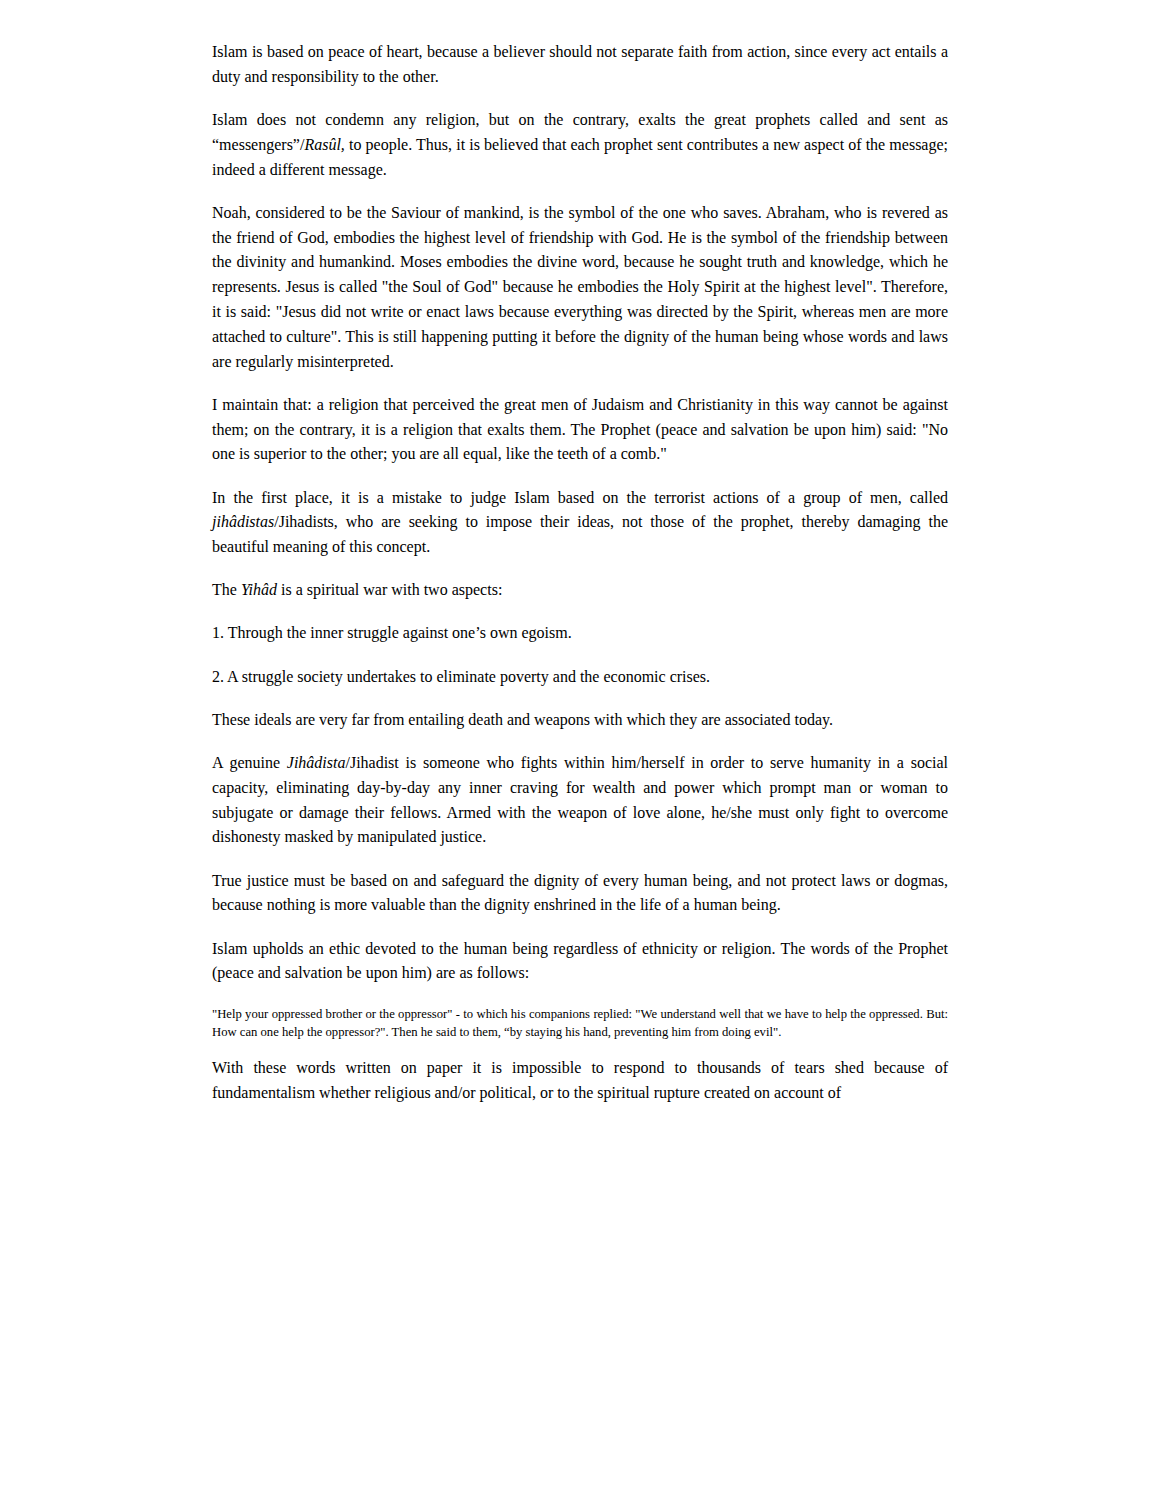Islam is based on peace of heart, because a believer should not separate faith from action, since every act entails a duty and responsibility to the other.
Islam does not condemn any religion, but on the contrary, exalts the great prophets called and sent as “messengers”/Rasûl, to people. Thus, it is believed that each prophet sent contributes a new aspect of the message; indeed a different message.
Noah, considered to be the Saviour of mankind, is the symbol of the one who saves. Abraham, who is revered as the friend of God, embodies the highest level of friendship with God. He is the symbol of the friendship between the divinity and humankind. Moses embodies the divine word, because he sought truth and knowledge, which he represents. Jesus is called "the Soul of God" because he embodies the Holy Spirit at the highest level". Therefore, it is said: "Jesus did not write or enact laws because everything was directed by the Spirit, whereas men are more attached to culture". This is still happening putting it before the dignity of the human being whose words and laws are regularly misinterpreted.
I maintain that: a religion that perceived the great men of Judaism and Christianity in this way cannot be against them; on the contrary, it is a religion that exalts them. The Prophet (peace and salvation be upon him) said: "No one is superior to the other; you are all equal, like the teeth of a comb."
In the first place, it is a mistake to judge Islam based on the terrorist actions of a group of men, called jihâdistas/Jihadists, who are seeking to impose their ideas, not those of the prophet, thereby damaging the beautiful meaning of this concept.
The Yihâd is a spiritual war with two aspects:
1. Through the inner struggle against one’s own egoism.
2. A struggle society undertakes to eliminate poverty and the economic crises.
These ideals are very far from entailing death and weapons with which they are associated today.
A genuine Jihâdista/Jihadist is someone who fights within him/herself in order to serve humanity in a social capacity, eliminating day-by-day any inner craving for wealth and power which prompt man or woman to subjugate or damage their fellows. Armed with the weapon of love alone, he/she must only fight to overcome dishonesty masked by manipulated justice.
True justice must be based on and safeguard the dignity of every human being, and not protect laws or dogmas, because nothing is more valuable than the dignity enshrined in the life of a human being.
Islam upholds an ethic devoted to the human being regardless of ethnicity or religion. The words of the Prophet (peace and salvation be upon him) are as follows:
"Help your oppressed brother or the oppressor" - to which his companions replied: "We understand well that we have to help the oppressed. But: How can one help the oppressor?". Then he said to them, “by staying his hand, preventing him from doing evil".
With these words written on paper it is impossible to respond to thousands of tears shed because of fundamentalism whether religious and/or political, or to the spiritual rupture created on account of